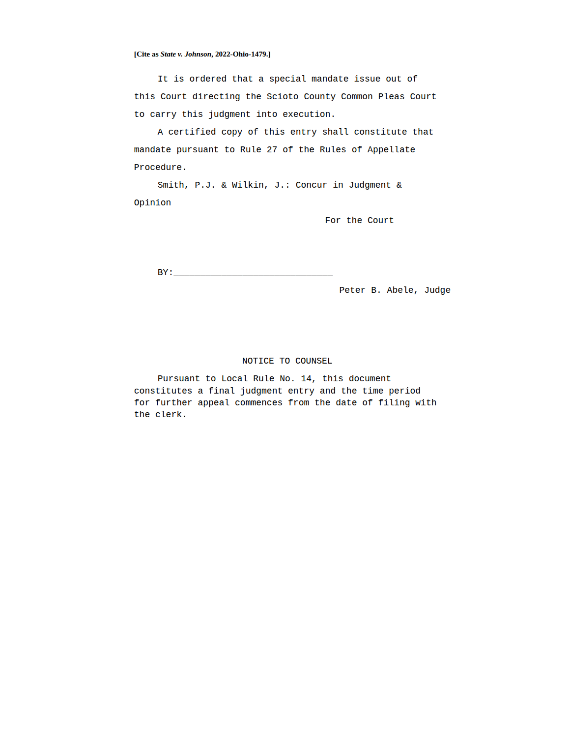[Cite as State v. Johnson, 2022-Ohio-1479.]
It is ordered that a special mandate issue out of this Court directing the Scioto County Common Pleas Court to carry this judgment into execution.
A certified copy of this entry shall constitute that mandate pursuant to Rule 27 of the Rules of Appellate Procedure.
Smith, P.J. & Wilkin, J.: Concur in Judgment & Opinion
For the Court
BY:______________________________
Peter B. Abele, Judge
NOTICE TO COUNSEL
Pursuant to Local Rule No. 14, this document constitutes a final judgment entry and the time period for further appeal commences from the date of filing with the clerk.